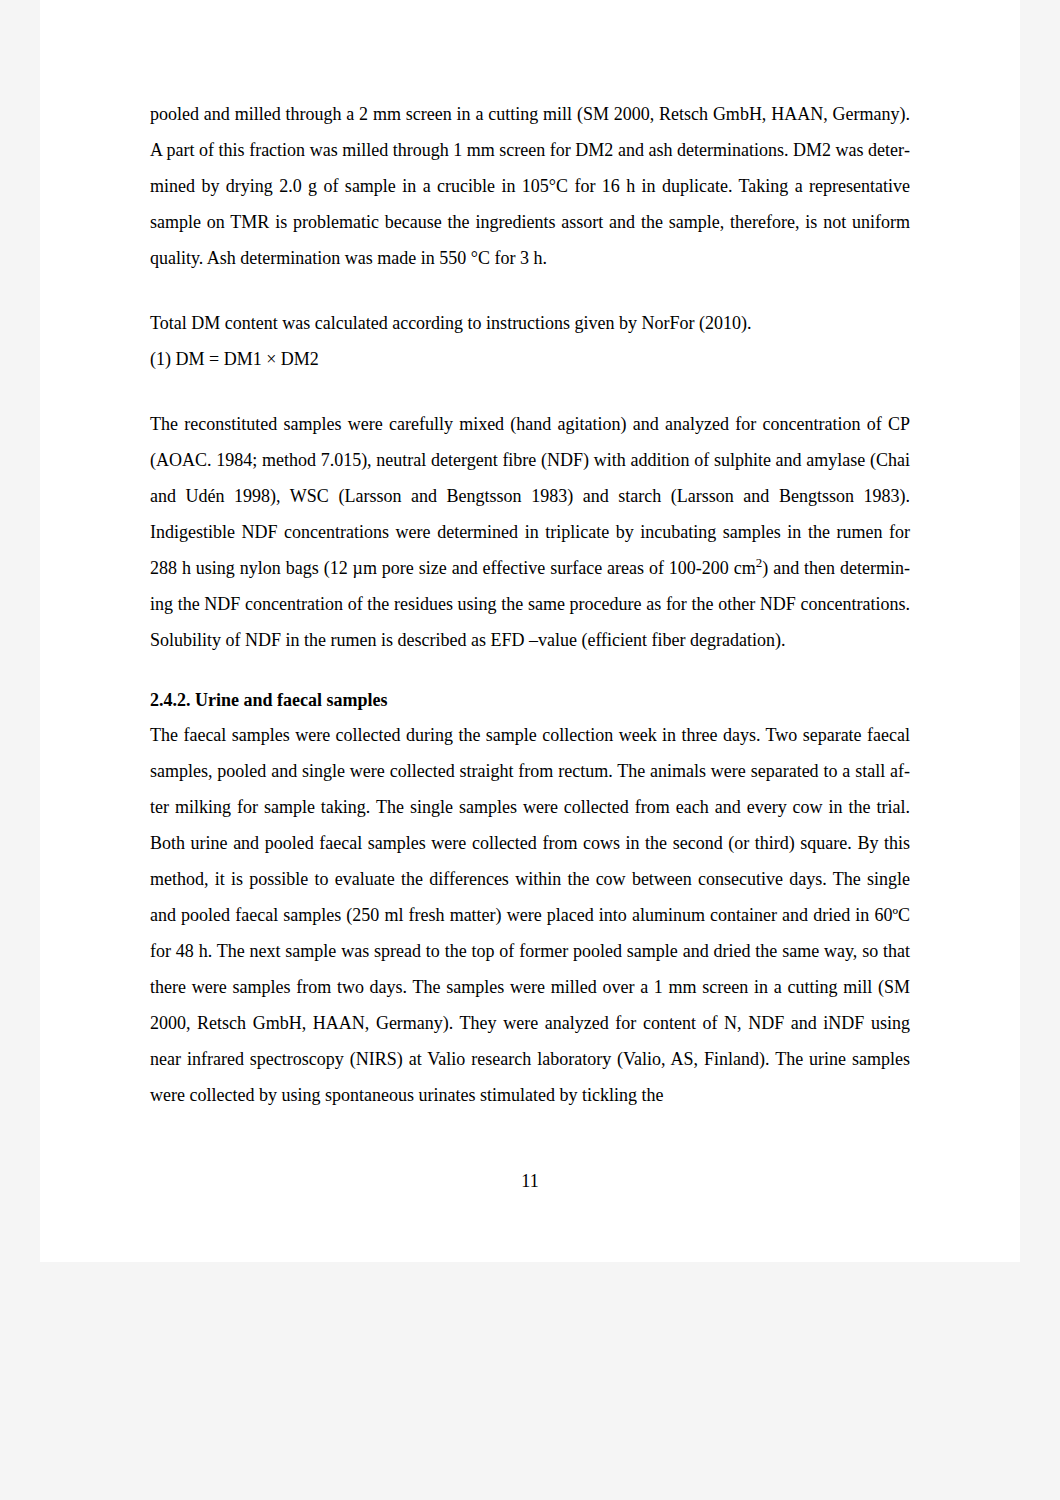pooled and milled through a 2 mm screen in a cutting mill (SM 2000, Retsch GmbH, HAAN, Germany). A part of this fraction was milled through 1 mm screen for DM2 and ash determinations. DM2 was determined by drying 2.0 g of sample in a crucible in 105°C for 16 h in duplicate. Taking a representative sample on TMR is problematic because the ingredients assort and the sample, therefore, is not uniform quality. Ash determination was made in 550 °C for 3 h.
Total DM content was calculated according to instructions given by NorFor (2010).
(1) DM = DM1 × DM2
The reconstituted samples were carefully mixed (hand agitation) and analyzed for concentration of CP (AOAC. 1984; method 7.015), neutral detergent fibre (NDF) with addition of sulphite and amylase (Chai and Udén 1998), WSC (Larsson and Bengtsson 1983) and starch (Larsson and Bengtsson 1983). Indigestible NDF concentrations were determined in triplicate by incubating samples in the rumen for 288 h using nylon bags (12 µm pore size and effective surface areas of 100-200 cm2) and then determining the NDF concentration of the residues using the same procedure as for the other NDF concentrations. Solubility of NDF in the rumen is described as EFD –value (efficient fiber degradation).
2.4.2. Urine and faecal samples
The faecal samples were collected during the sample collection week in three days. Two separate faecal samples, pooled and single were collected straight from rectum. The animals were separated to a stall after milking for sample taking. The single samples were collected from each and every cow in the trial. Both urine and pooled faecal samples were collected from cows in the second (or third) square. By this method, it is possible to evaluate the differences within the cow between consecutive days. The single and pooled faecal samples (250 ml fresh matter) were placed into aluminum container and dried in 60ºC for 48 h. The next sample was spread to the top of former pooled sample and dried the same way, so that there were samples from two days. The samples were milled over a 1 mm screen in a cutting mill (SM 2000, Retsch GmbH, HAAN, Germany). They were analyzed for content of N, NDF and iNDF using near infrared spectroscopy (NIRS) at Valio research laboratory (Valio, AS, Finland). The urine samples were collected by using spontaneous urinates stimulated by tickling the
11